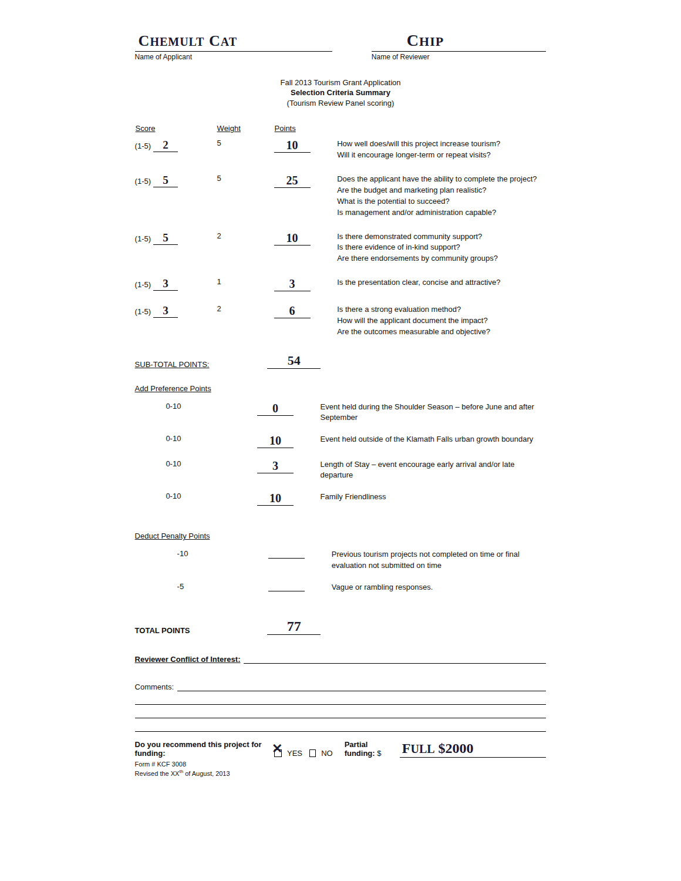CHEMULT CAT
Name of Applicant
CHIP
Name of Reviewer
Fall 2013 Tourism Grant Application
Selection Criteria Summary
(Tourism Review Panel scoring)
| Score | Weight | Points | |
| --- | --- | --- | --- |
| (1-5) 2 | 5 | 10 | How well does/will this project increase tourism? Will it encourage longer-term or repeat visits? |
| (1-5) 5 | 5 | 25 | Does the applicant have the ability to complete the project? Are the budget and marketing plan realistic? What is the potential to succeed? Is management and/or administration capable? |
| (1-5) 5 | 2 | 10 | Is there demonstrated community support? Is there evidence of in-kind support? Are there endorsements by community groups? |
| (1-5) 3 | 1 | 3 | Is the presentation clear, concise and attractive? |
| (1-5) 3 | 2 | 6 | Is there a strong evaluation method? How will the applicant document the impact? Are the outcomes measurable and objective? |
SUB-TOTAL POINTS:
54
Add Preference Points
| 0-10 | 0 | Event held during the Shoulder Season – before June and after September |
| 0-10 | 10 | Event held outside of the Klamath Falls urban growth boundary |
| 0-10 | 3 | Length of Stay – event encourage early arrival and/or late departure |
| 0-10 | 10 | Family Friendliness |
Deduct Penalty Points
| -10 | | Previous tourism projects not completed on time or final evaluation not submitted on time |
| -5 | | Vague or rambling responses. |
TOTAL POINTS
77
Reviewer Conflict of Interest:
Comments:
Do you recommend this project for funding: ✕ YES NO Partial funding: $ FULL $2000
Form # KCF 3008
Revised the XXth of August, 2013